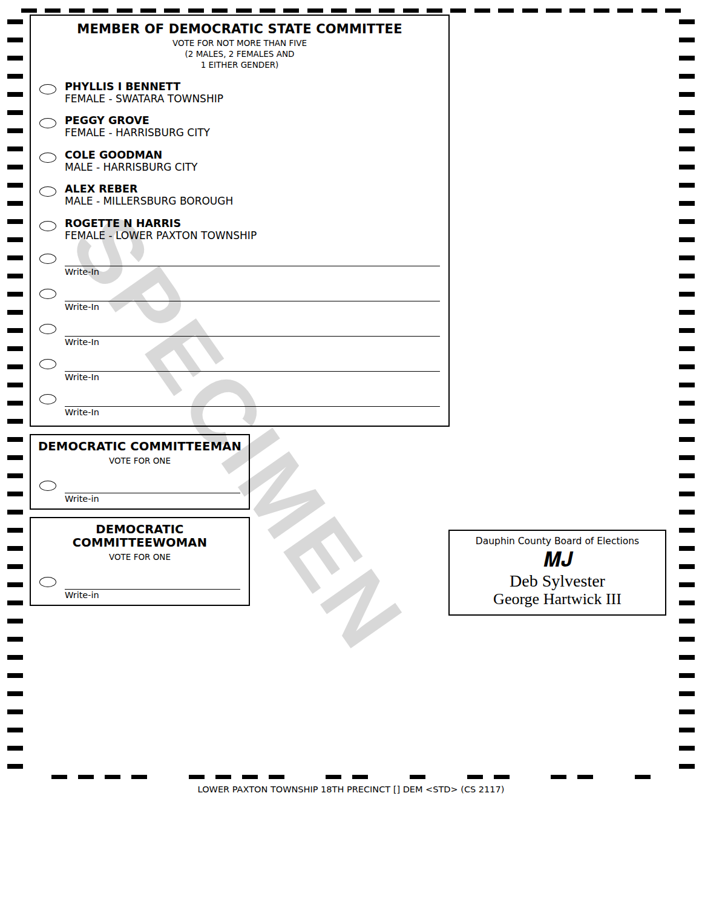SPECIMEN
MEMBER OF DEMOCRATIC STATE COMMITTEE
VOTE FOR NOT MORE THAN FIVE
(2 MALES, 2 FEMALES AND
1 EITHER GENDER)
PHYLLIS I BENNETT
FEMALE - SWATARA TOWNSHIP
PEGGY GROVE
FEMALE - HARRISBURG CITY
COLE GOODMAN
MALE - HARRISBURG CITY
ALEX REBER
MALE - MILLERSBURG BOROUGH
ROGETTE N HARRIS
FEMALE - LOWER PAXTON TOWNSHIP
Write-In
Write-In
Write-In
Write-In
Write-In
DEMOCRATIC COMMITTEEMAN
VOTE FOR ONE
Write-in
DEMOCRATIC
COMMITTEEWOMAN
VOTE FOR ONE
Write-in
Dauphin County Board of Elections
𝑴𝑱
Deb Sylvester
George Hartwick III
LOWER PAXTON TOWNSHIP 18TH PRECINCT [] DEM <STD> (CS 2117)